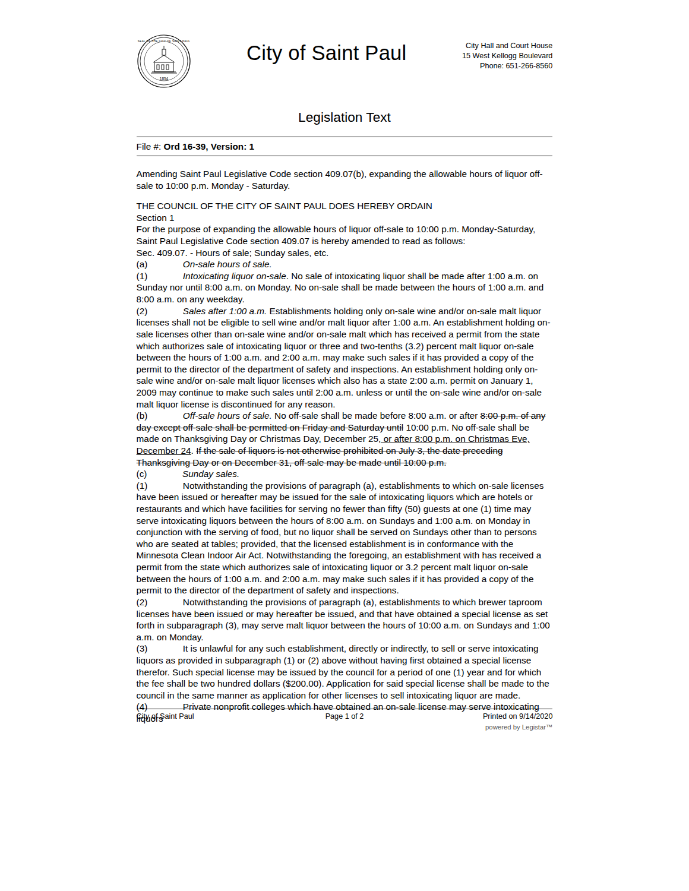1854 SEAL OF THE CITY OF SAINT PAUL
City of Saint Paul
City Hall and Court House
15 West Kellogg Boulevard
Phone: 651-266-8560
Legislation Text
File #: Ord 16-39, Version: 1
Amending Saint Paul Legislative Code section 409.07(b), expanding the allowable hours of liquor off-sale to 10:00 p.m. Monday - Saturday.
THE COUNCIL OF THE CITY OF SAINT PAUL DOES HEREBY ORDAIN
Section 1
For the purpose of expanding the allowable hours of liquor off-sale to 10:00 p.m. Monday-Saturday, Saint Paul Legislative Code section 409.07 is hereby amended to read as follows:
Sec. 409.07. - Hours of sale; Sunday sales, etc.
(a) On-sale hours of sale.
(1) Intoxicating liquor on-sale. No sale of intoxicating liquor shall be made after 1:00 a.m. on Sunday nor until 8:00 a.m. on Monday. No on-sale shall be made between the hours of 1:00 a.m. and 8:00 a.m. on any weekday.
(2) Sales after 1:00 a.m. Establishments holding only on-sale wine and/or on-sale malt liquor licenses shall not be eligible to sell wine and/or malt liquor after 1:00 a.m. An establishment holding on-sale licenses other than on-sale wine and/or on-sale malt which has received a permit from the state which authorizes sale of intoxicating liquor or three and two-tenths (3.2) percent malt liquor on-sale between the hours of 1:00 a.m. and 2:00 a.m. may make such sales if it has provided a copy of the permit to the director of the department of safety and inspections. An establishment holding only on-sale wine and/or on-sale malt liquor licenses which also has a state 2:00 a.m. permit on January 1, 2009 may continue to make such sales until 2:00 a.m. unless or until the on-sale wine and/or on-sale malt liquor license is discontinued for any reason.
(b) Off-sale hours of sale. No off-sale shall be made before 8:00 a.m. or after 8:00 p.m. of any day except off-sale shall be permitted on Friday and Saturday until 10:00 p.m. No off-sale shall be made on Thanksgiving Day or Christmas Day, December 25, or after 8:00 p.m. on Christmas Eve, December 24. If the sale of liquors is not otherwise prohibited on July 3, the date preceding Thanksgiving Day or on December 31, off-sale may be made until 10:00 p.m.
(c) Sunday sales.
(1) Notwithstanding the provisions of paragraph (a), establishments to which on-sale licenses have been issued or hereafter may be issued for the sale of intoxicating liquors which are hotels or restaurants and which have facilities for serving no fewer than fifty (50) guests at one (1) time may serve intoxicating liquors between the hours of 8:00 a.m. on Sundays and 1:00 a.m. on Monday in conjunction with the serving of food, but no liquor shall be served on Sundays other than to persons who are seated at tables; provided, that the licensed establishment is in conformance with the Minnesota Clean Indoor Air Act. Notwithstanding the foregoing, an establishment with has received a permit from the state which authorizes sale of intoxicating liquor or 3.2 percent malt liquor on-sale between the hours of 1:00 a.m. and 2:00 a.m. may make such sales if it has provided a copy of the permit to the director of the department of safety and inspections.
(2) Notwithstanding the provisions of paragraph (a), establishments to which brewer taproom licenses have been issued or may hereafter be issued, and that have obtained a special license as set forth in subparagraph (3), may serve malt liquor between the hours of 10:00 a.m. on Sundays and 1:00 a.m. on Monday.
(3) It is unlawful for any such establishment, directly or indirectly, to sell or serve intoxicating liquors as provided in subparagraph (1) or (2) above without having first obtained a special license therefor. Such special license may be issued by the council for a period of one (1) year and for which the fee shall be two hundred dollars ($200.00). Application for said special license shall be made to the council in the same manner as application for other licenses to sell intoxicating liquor are made.
(4) Private nonprofit colleges which have obtained an on-sale license may serve intoxicating liquors
City of Saint Paul
Page 1 of 2
Printed on 9/14/2020
powered by Legistar™